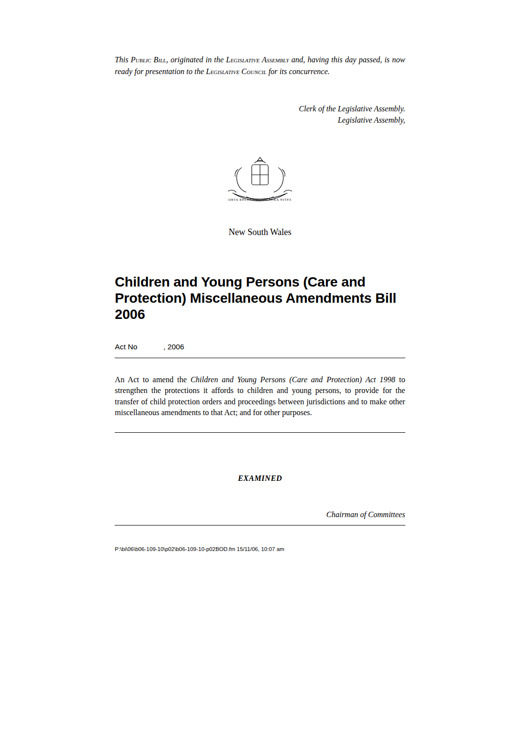This Public Bill, originated in the Legislative Assembly and, having this day passed, is now ready for presentation to the Legislative Council for its concurrence.
Clerk of the Legislative Assembly.
Legislative Assembly,
New South Wales
Children and Young Persons (Care and Protection) Miscellaneous Amendments Bill 2006
Act No , 2006
An Act to amend the Children and Young Persons (Care and Protection) Act 1998 to strengthen the protections it affords to children and young persons, to provide for the transfer of child protection orders and proceedings between jurisdictions and to make other miscellaneous amendments to that Act; and for other purposes.
EXAMINED
Chairman of Committees
P:\bi\06\b06-109-10\p02\b06-109-10-p02BOD.fm 15/11/06, 10:07 am